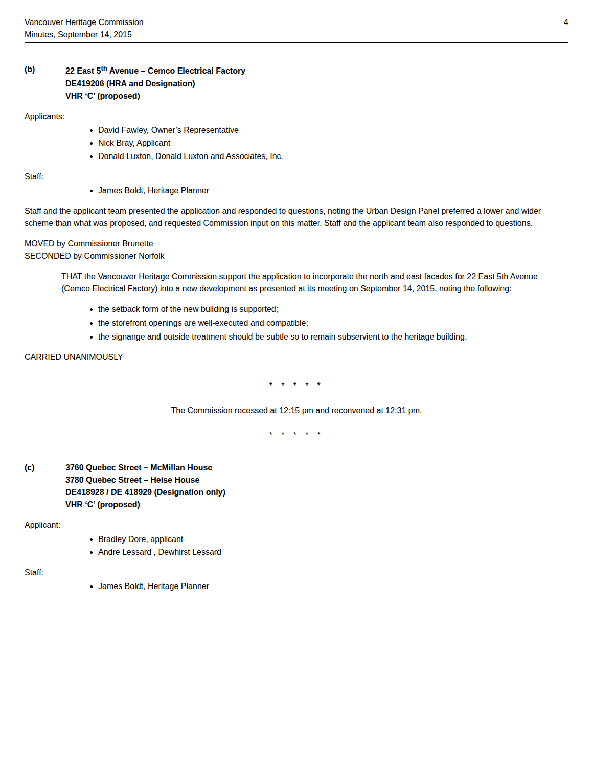Vancouver Heritage Commission
Minutes, September 14, 2015
4
(b)
22 East 5th Avenue – Cemco Electrical Factory
DE419206 (HRA and Designation)
VHR ‘C’ (proposed)
Applicants:
David Fawley, Owner’s Representative
Nick Bray, Applicant
Donald Luxton, Donald Luxton and Associates, Inc.
Staff:
James Boldt, Heritage Planner
Staff and the applicant team presented the application and responded to questions, noting the Urban Design Panel preferred a lower and wider scheme than what was proposed, and requested Commission input on this matter. Staff and the applicant team also responded to questions.
MOVED by Commissioner Brunette
SECONDED by Commissioner Norfolk
THAT the Vancouver Heritage Commission support the application to incorporate the north and east facades for 22 East 5th Avenue (Cemco Electrical Factory) into a new development as presented at its meeting on September 14, 2015, noting the following:
the setback form of the new building is supported;
the storefront openings are well-executed and compatible;
the signange and outside treatment should be subtle so to remain subservient to the heritage building.
CARRIED UNANIMOUSLY
* * * * *
The Commission recessed at 12:15 pm and reconvened at 12:31 pm.
* * * * *
(c)
3760 Quebec Street – McMillan House
3780 Quebec Street – Heise House
DE418928 / DE 418929 (Designation only)
VHR ‘C’ (proposed)
Applicant:
Bradley Dore, applicant
Andre Lessard , Dewhirst Lessard
Staff:
James Boldt, Heritage Planner